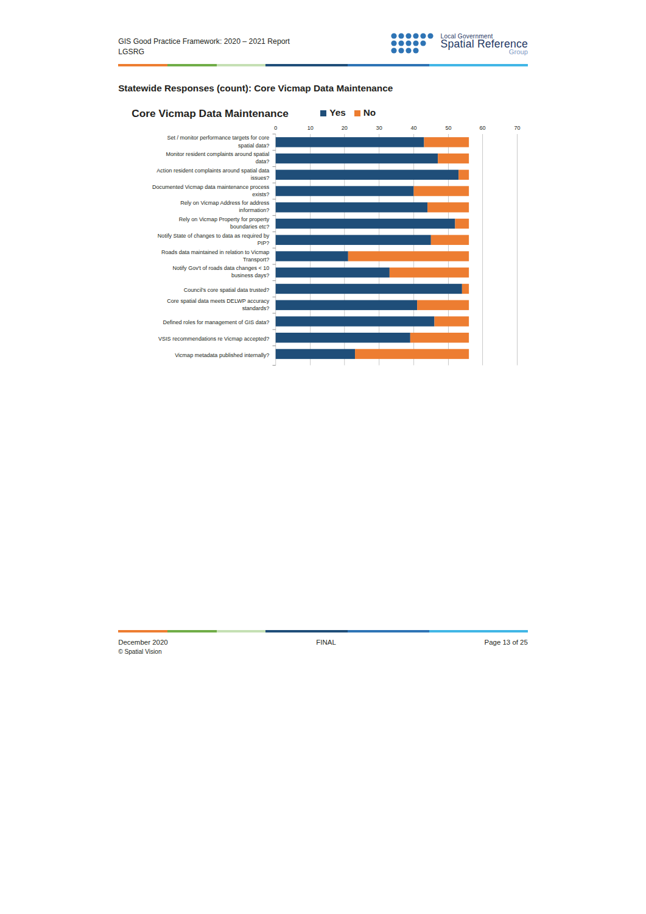GIS Good Practice Framework: 2020 – 2021 Report
LGSRG
Local Government
Spatial Reference
Group
Statewide Responses (count): Core Vicmap Data Maintenance
Core Vicmap Data Maintenance
Yes No
Chart geometry: plot x from 300 to 760 (460px) maps 0..70 => 1 unit = 6.5714 px 14 categories, bar height 18, slot 30 0 10 20 30 40 50 60 70 Set / monitor performance targets for core spatial data? Monitor resident complaints around spatial data? Action resident complaints around spatial data issues? Documented Vicmap data maintenance process exists? Rely on Vicmap Address for address information? Rely on Vicmap Property for property boundaries etc? Notify State of changes to data as required by PIP? Roads data maintained in relation to Vicmap Transport? Notify Gov't of roads data changes < 10 business days? Council’s core spatial data trusted? Core spatial data meets DELWP accuracy standards? Defined roles for management of GIS data? VSIS recommendations re Vicmap accepted? Vicmap metadata published internally?
December 2020
© Spatial Vision
FINAL
Page 13 of 25